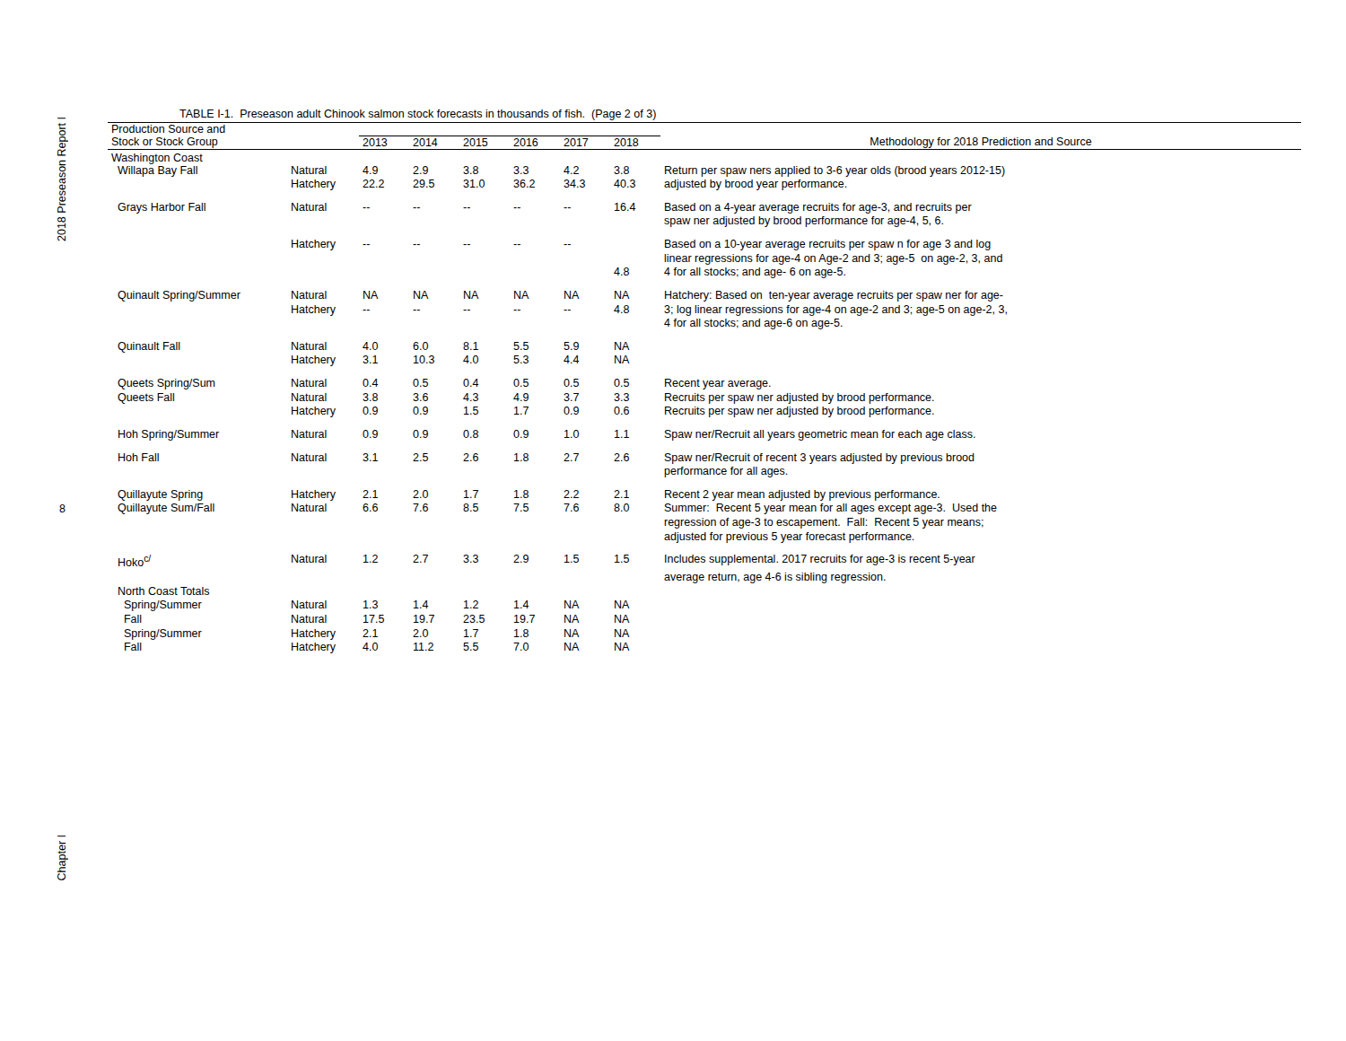2018 Preseason Report I
8
Chapter I
TABLE I-1. Preseason adult Chinook salmon stock forecasts in thousands of fish. (Page 2 of 3)
| Production Source and | | |
| Stock or Stock Group | 2013 | 2014 | 2015 | 2016 | 2017 | 2018 | Methodology for 2018 Prediction and Source |
| Washington Coast |
| Willapa Bay Fall | Natural | 4.9 | 2.9 | 3.8 | 3.3 | 4.2 | 3.8 | Return per spaw ners applied to 3-6 year olds (brood years 2012-15) |
| | Hatchery | 22.2 | 29.5 | 31.0 | 36.2 | 34.3 | 40.3 | adjusted by brood year performance. |
| Grays Harbor Fall | Natural | -- | -- | -- | -- | -- | 16.4 | Based on a 4-year average recruits for age-3, and recruits per |
| | | | | | | | | spaw ner adjusted by brood performance for age-4, 5, 6. |
| | Hatchery | -- | -- | -- | -- | -- | 4.8 | Based on a 10-year average recruits per spaw n for age 3 and log linear regressions for age-4 on Age-2 and 3; age-5 on age-2, 3, and 4 for all stocks; and age- 6 on age-5. |
| Quinault Spring/Summer | Natural | NA | NA | NA | NA | NA | NA | Hatchery: Based on ten-year average recruits per spaw ner for age- |
| | Hatchery | -- | -- | -- | -- | -- | 4.8 | 3; log linear regressions for age-4 on age-2 and 3; age-5 on age-2, 3, |
| | | | | | | | | 4 for all stocks; and age-6 on age-5. |
| Quinault Fall | Natural | 4.0 | 6.0 | 8.1 | 5.5 | 5.9 | NA | |
| | Hatchery | 3.1 | 10.3 | 4.0 | 5.3 | 4.4 | NA | |
| Queets Spring/Sum | Natural | 0.4 | 0.5 | 0.4 | 0.5 | 0.5 | 0.5 | Recent year average. |
| Queets Fall | Natural | 3.8 | 3.6 | 4.3 | 4.9 | 3.7 | 3.3 | Recruits per spaw ner adjusted by brood performance. |
| | Hatchery | 0.9 | 0.9 | 1.5 | 1.7 | 0.9 | 0.6 | Recruits per spaw ner adjusted by brood performance. |
| Hoh Spring/Summer | Natural | 0.9 | 0.9 | 0.8 | 0.9 | 1.0 | 1.1 | Spaw ner/Recruit all years geometric mean for each age class. |
| Hoh Fall | Natural | 3.1 | 2.5 | 2.6 | 1.8 | 2.7 | 2.6 | Spaw ner/Recruit of recent 3 years adjusted by previous brood |
| | | | | | | | | performance for all ages. |
| Quillayute Spring | Hatchery | 2.1 | 2.0 | 1.7 | 1.8 | 2.2 | 2.1 | Recent 2 year mean adjusted by previous performance. |
| Quillayute Sum/Fall | Natural | 6.6 | 7.6 | 8.5 | 7.5 | 7.6 | 8.0 | Summer: Recent 5 year mean for all ages except age-3. Used the regression of age-3 to escapement. Fall: Recent 5 year means; adjusted for previous 5 year forecast performance. |
| Hoko c/ | Natural | 1.2 | 2.7 | 3.3 | 2.9 | 1.5 | 1.5 | Includes supplemental. 2017 recruits for age-3 is recent 5-year |
| | | | | | | | | average return, age 4-6 is sibling regression. |
| North Coast Totals | | | | | | | | |
| Spring/Summer | Natural | 1.3 | 1.4 | 1.2 | 1.4 | NA | NA | |
| Fall | Natural | 17.5 | 19.7 | 23.5 | 19.7 | NA | NA | |
| Spring/Summer | Hatchery | 2.1 | 2.0 | 1.7 | 1.8 | NA | NA | |
| Fall | Hatchery | 4.0 | 11.2 | 5.5 | 7.0 | NA | NA | |